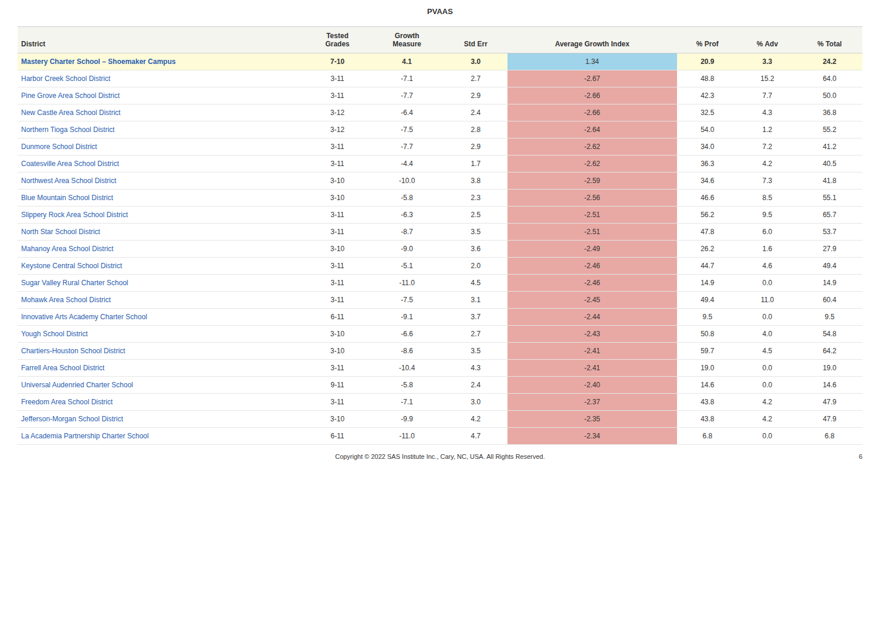PVAAS
| District | Tested Grades | Growth Measure | Std Err | Average Growth Index | % Prof | % Adv | % Total |
| --- | --- | --- | --- | --- | --- | --- | --- |
| Mastery Charter School – Shoemaker Campus | 7-10 | 4.1 | 3.0 | 1.34 | 20.9 | 3.3 | 24.2 |
| Harbor Creek School District | 3-11 | -7.1 | 2.7 | -2.67 | 48.8 | 15.2 | 64.0 |
| Pine Grove Area School District | 3-11 | -7.7 | 2.9 | -2.66 | 42.3 | 7.7 | 50.0 |
| New Castle Area School District | 3-12 | -6.4 | 2.4 | -2.66 | 32.5 | 4.3 | 36.8 |
| Northern Tioga School District | 3-12 | -7.5 | 2.8 | -2.64 | 54.0 | 1.2 | 55.2 |
| Dunmore School District | 3-11 | -7.7 | 2.9 | -2.62 | 34.0 | 7.2 | 41.2 |
| Coatesville Area School District | 3-11 | -4.4 | 1.7 | -2.62 | 36.3 | 4.2 | 40.5 |
| Northwest Area School District | 3-10 | -10.0 | 3.8 | -2.59 | 34.6 | 7.3 | 41.8 |
| Blue Mountain School District | 3-10 | -5.8 | 2.3 | -2.56 | 46.6 | 8.5 | 55.1 |
| Slippery Rock Area School District | 3-11 | -6.3 | 2.5 | -2.51 | 56.2 | 9.5 | 65.7 |
| North Star School District | 3-11 | -8.7 | 3.5 | -2.51 | 47.8 | 6.0 | 53.7 |
| Mahanoy Area School District | 3-10 | -9.0 | 3.6 | -2.49 | 26.2 | 1.6 | 27.9 |
| Keystone Central School District | 3-11 | -5.1 | 2.0 | -2.46 | 44.7 | 4.6 | 49.4 |
| Sugar Valley Rural Charter School | 3-11 | -11.0 | 4.5 | -2.46 | 14.9 | 0.0 | 14.9 |
| Mohawk Area School District | 3-11 | -7.5 | 3.1 | -2.45 | 49.4 | 11.0 | 60.4 |
| Innovative Arts Academy Charter School | 6-11 | -9.1 | 3.7 | -2.44 | 9.5 | 0.0 | 9.5 |
| Yough School District | 3-10 | -6.6 | 2.7 | -2.43 | 50.8 | 4.0 | 54.8 |
| Chartiers-Houston School District | 3-10 | -8.6 | 3.5 | -2.41 | 59.7 | 4.5 | 64.2 |
| Farrell Area School District | 3-11 | -10.4 | 4.3 | -2.41 | 19.0 | 0.0 | 19.0 |
| Universal Audenried Charter School | 9-11 | -5.8 | 2.4 | -2.40 | 14.6 | 0.0 | 14.6 |
| Freedom Area School District | 3-11 | -7.1 | 3.0 | -2.37 | 43.8 | 4.2 | 47.9 |
| Jefferson-Morgan School District | 3-10 | -9.9 | 4.2 | -2.35 | 43.8 | 4.2 | 47.9 |
| La Academia Partnership Charter School | 6-11 | -11.0 | 4.7 | -2.34 | 6.8 | 0.0 | 6.8 |
Copyright © 2022 SAS Institute Inc., Cary, NC, USA. All Rights Reserved. 6